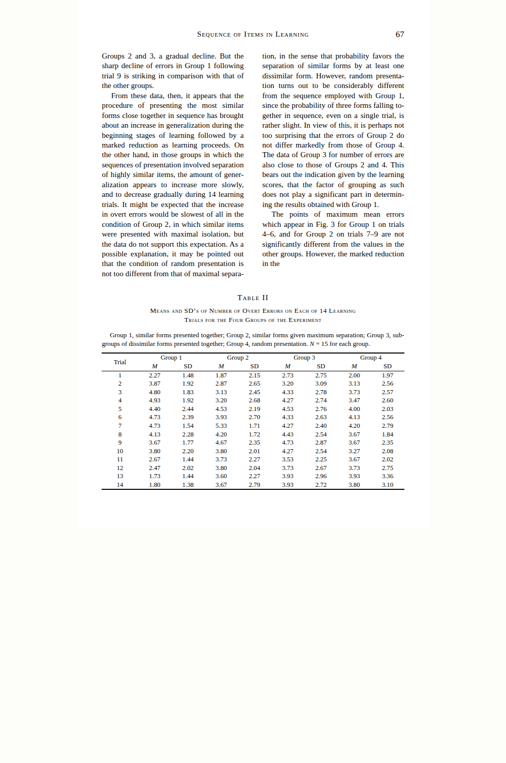Sequence of Items in Learning 67
Groups 2 and 3, a gradual decline. But the sharp decline of errors in Group 1 following trial 9 is striking in comparison with that of the other groups.
From these data, then, it appears that the procedure of presenting the most similar forms close together in sequence has brought about an increase in generalization during the beginning stages of learning followed by a marked reduction as learning proceeds. On the other hand, in those groups in which the sequences of presentation involved separation of highly similar items, the amount of generalization appears to increase more slowly, and to decrease gradually during 14 learning trials. It might be expected that the increase in overt errors would be slowest of all in the condition of Group 2, in which similar items were presented with maximal isolation, but the data do not support this expectation. As a possible explanation, it may be pointed out that the condition of random presentation is not too different from that of maximal separation, in the sense that probability favors the separation of similar forms by at least one dissimilar form. However, random presentation turns out to be considerably different from the sequence employed with Group 1, since the probability of three forms falling together in sequence, even on a single trial, is rather slight. In view of this, it is perhaps not too surprising that the errors of Group 2 do not differ markedly from those of Group 4. The data of Group 3 for number of errors are also close to those of Groups 2 and 4. This bears out the indication given by the learning scores, that the factor of grouping as such does not play a significant part in determining the results obtained with Group 1.
The points of maximum mean errors which appear in Fig. 3 for Group 1 on trials 4–6, and for Group 2 on trials 7–9 are not significantly different from the values in the other groups. However, the marked reduction in the
Table II
Means and SD’s of Number of Overt Errors on Each of 14 Learning
Trials for the Four Groups of the Experiment
Group 1, similar forms presented together; Group 2, similar forms given maximum separation; Group 3, sub-groups of dissimilar forms presented together; Group 4, random presentation. N = 15 for each group.
| Trial | Group 1 | Group 2 | Group 3 | Group 4 |
| --- | --- | --- | --- | --- |
| M | SD | M | SD | M | SD | M | SD |
| 1 | 2.27 | 1.48 | 1.87 | 2.15 | 2.73 | 2.75 | 2.00 | 1.97 |
| 2 | 3.87 | 1.92 | 2.87 | 2.65 | 3.20 | 3.09 | 3.13 | 2.56 |
| 3 | 4.80 | 1.83 | 3.13 | 2.45 | 4.33 | 2.78 | 3.73 | 2.57 |
| 4 | 4.93 | 1.92 | 3.20 | 2.68 | 4.27 | 2.74 | 3.47 | 2.60 |
| 5 | 4.40 | 2.44 | 4.53 | 2.19 | 4.53 | 2.76 | 4.00 | 2.03 |
| 6 | 4.73 | 2.39 | 3.93 | 2.70 | 4.33 | 2.63 | 4.13 | 2.56 |
| 7 | 4.73 | 1.54 | 5.33 | 1.71 | 4.27 | 2.40 | 4.20 | 2.79 |
| 8 | 4.13 | 2.28 | 4.20 | 1.72 | 4.43 | 2.54 | 3.67 | 1.84 |
| 9 | 3.67 | 1.77 | 4.67 | 2.35 | 4.73 | 2.87 | 3.67 | 2.35 |
| 10 | 3.80 | 2.20 | 3.80 | 2.01 | 4.27 | 2.54 | 3.27 | 2.08 |
| 11 | 2.67 | 1.44 | 3.73 | 2.27 | 3.53 | 2.25 | 3.67 | 2.02 |
| 12 | 2.47 | 2.02 | 3.80 | 2.04 | 3.73 | 2.67 | 3.73 | 2.75 |
| 13 | 1.73 | 1.44 | 3.60 | 2.27 | 3.93 | 2.96 | 3.93 | 3.36 |
| 14 | 1.80 | 1.38 | 3.67 | 2.79 | 3.93 | 2.72 | 3.80 | 3.10 |